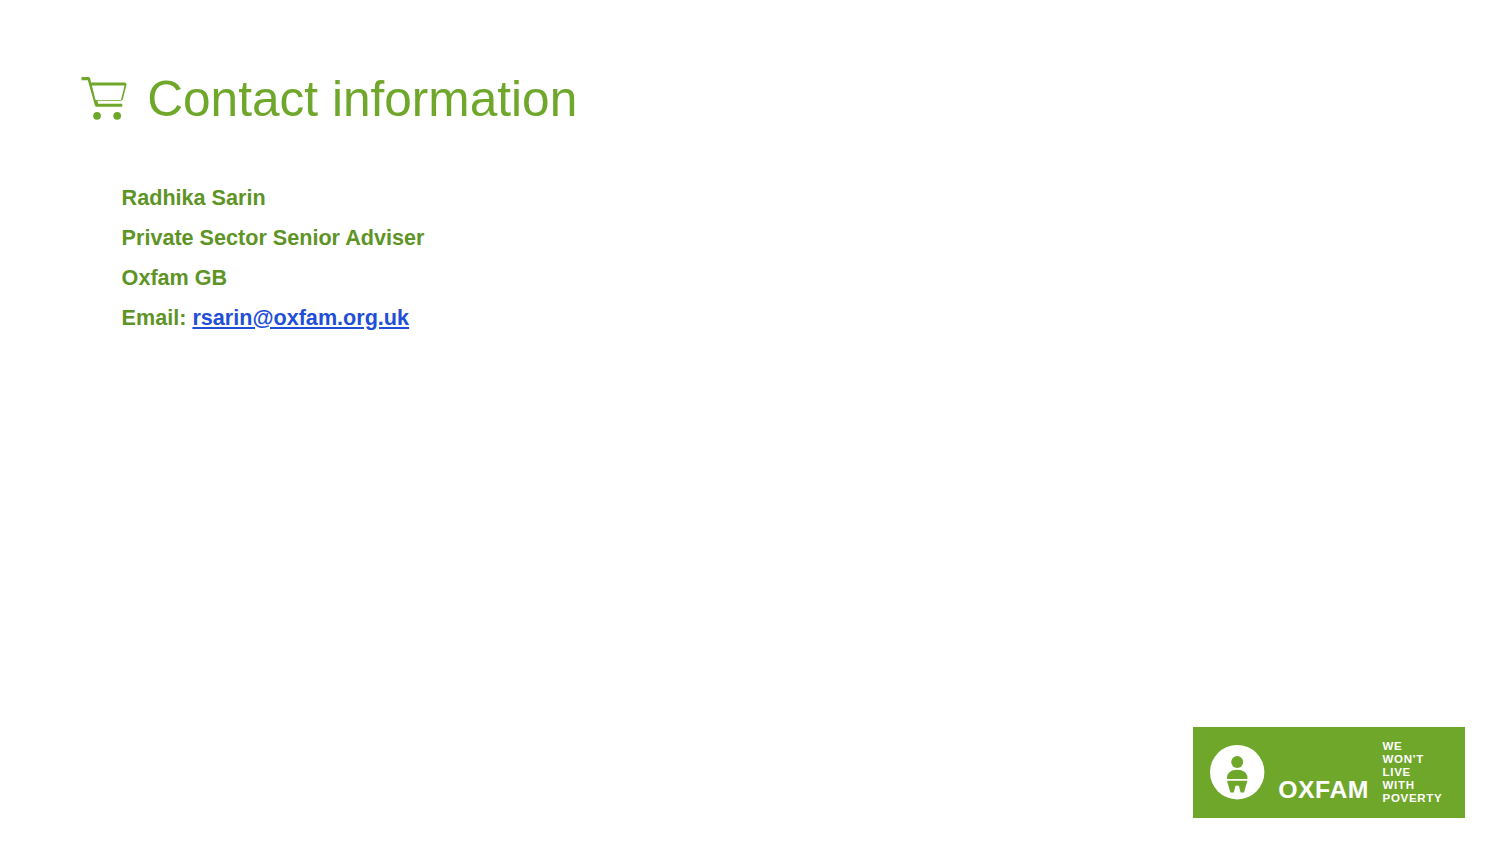Contact information
Radhika Sarin
Private Sector Senior Adviser
Oxfam GB
Email: rsarin@oxfam.org.uk
OXFAM We Won't Live With Poverty